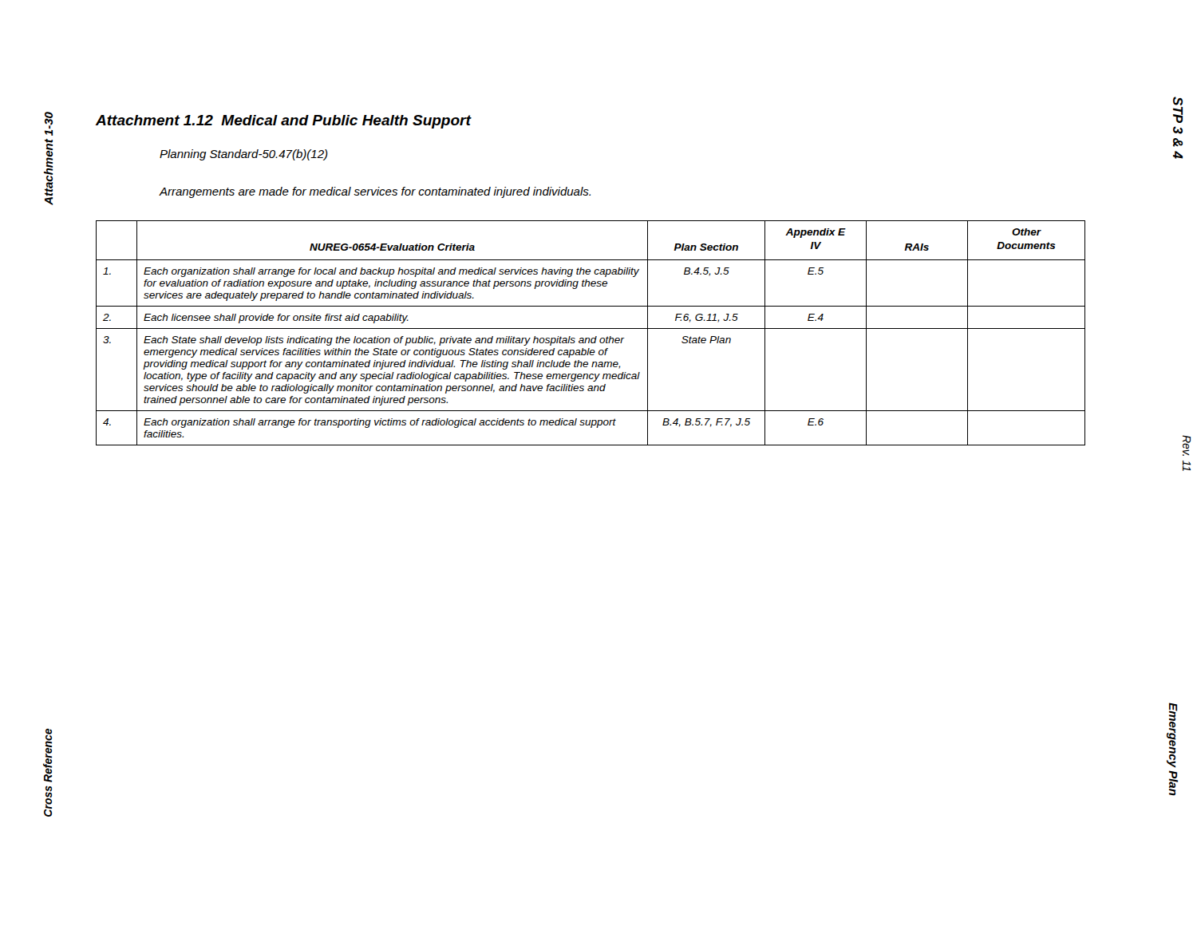Attachment 1-30
Cross Reference
STP 3 & 4
Rev. 11
Emergency Plan
Attachment 1.12 Medical and Public Health Support
Planning Standard-50.47(b)(12)
Arrangements are made for medical services for contaminated injured individuals.
| | NUREG-0654-Evaluation Criteria | Plan Section | Appendix E IV | RAIs | Other Documents |
| --- | --- | --- | --- | --- | --- |
| 1. | Each organization shall arrange for local and backup hospital and medical services having the capability for evaluation of radiation exposure and uptake, including assurance that persons providing these services are adequately prepared to handle contaminated individuals. | B.4.5, J.5 | E.5 | | |
| 2. | Each licensee shall provide for onsite first aid capability. | F.6, G.11, J.5 | E.4 | | |
| 3. | Each State shall develop lists indicating the location of public, private and military hospitals and other emergency medical services facilities within the State or contiguous States considered capable of providing medical support for any contaminated injured individual. The listing shall include the name, location, type of facility and capacity and any special radiological capabilities. These emergency medical services should be able to radiologically monitor contamination personnel, and have facilities and trained personnel able to care for contaminated injured persons. | State Plan | | | |
| 4. | Each organization shall arrange for transporting victims of radiological accidents to medical support facilities. | B.4, B.5.7, F.7, J.5 | E.6 | | |